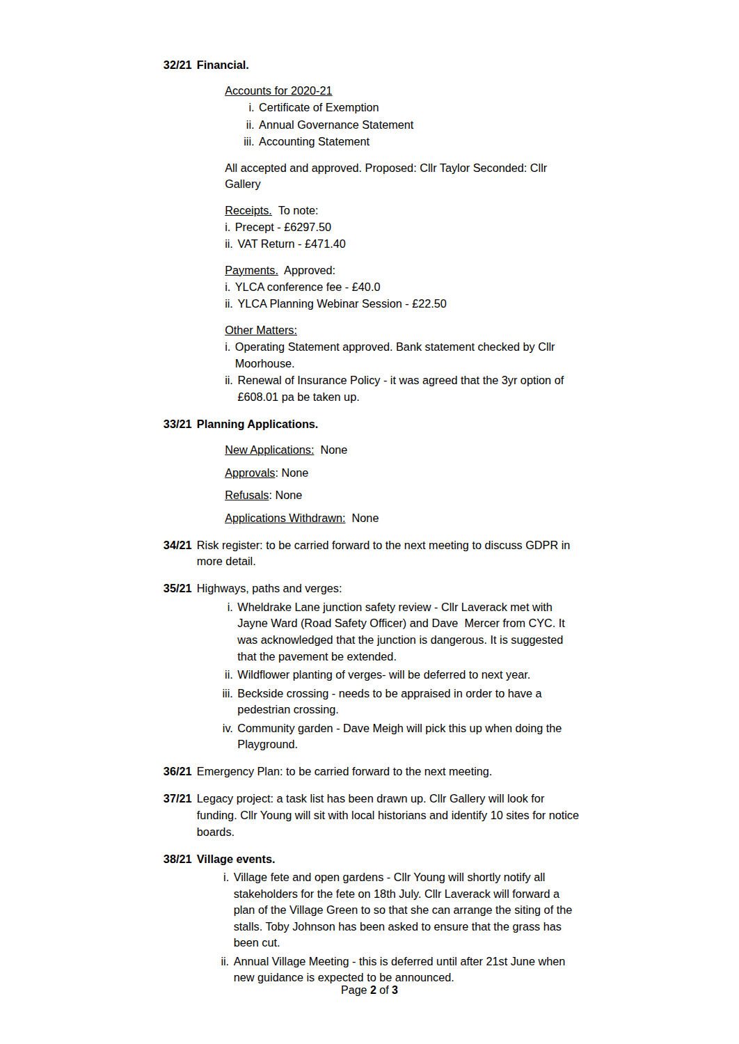32/21
Financial.
Accounts for 2020-21
i. Certificate of Exemption
ii. Annual Governance Statement
iii. Accounting Statement
All accepted and approved. Proposed: Cllr Taylor Seconded: Cllr Gallery
Receipts. To note:
i. Precept - £6297.50
ii. VAT Return - £471.40
Payments. Approved:
i. YLCA conference fee - £40.0
ii. YLCA Planning Webinar Session - £22.50
Other Matters:
i. Operating Statement approved. Bank statement checked by Cllr Moorhouse.
ii. Renewal of Insurance Policy - it was agreed that the 3yr option of £608.01 pa be taken up.
33/21
Planning Applications.
New Applications: None
Approvals: None
Refusals: None
Applications Withdrawn: None
34/21
Risk register: to be carried forward to the next meeting to discuss GDPR in more detail.
35/21
Highways, paths and verges:
i. Wheldrake Lane junction safety review - Cllr Laverack met with Jayne Ward (Road Safety Officer) and Dave Mercer from CYC. It was acknowledged that the junction is dangerous. It is suggested that the pavement be extended.
ii. Wildflower planting of verges- will be deferred to next year.
iii. Beckside crossing - needs to be appraised in order to have a pedestrian crossing.
iv. Community garden - Dave Meigh will pick this up when doing the Playground.
36/21
Emergency Plan: to be carried forward to the next meeting.
37/21
Legacy project: a task list has been drawn up. Cllr Gallery will look for funding. Cllr Young will sit with local historians and identify 10 sites for notice boards.
38/21
Village events.
i. Village fete and open gardens - Cllr Young will shortly notify all stakeholders for the fete on 18th July. Cllr Laverack will forward a plan of the Village Green to so that she can arrange the siting of the stalls. Toby Johnson has been asked to ensure that the grass has been cut.
ii. Annual Village Meeting - this is deferred until after 21st June when new guidance is expected to be announced.
Page 2 of 3